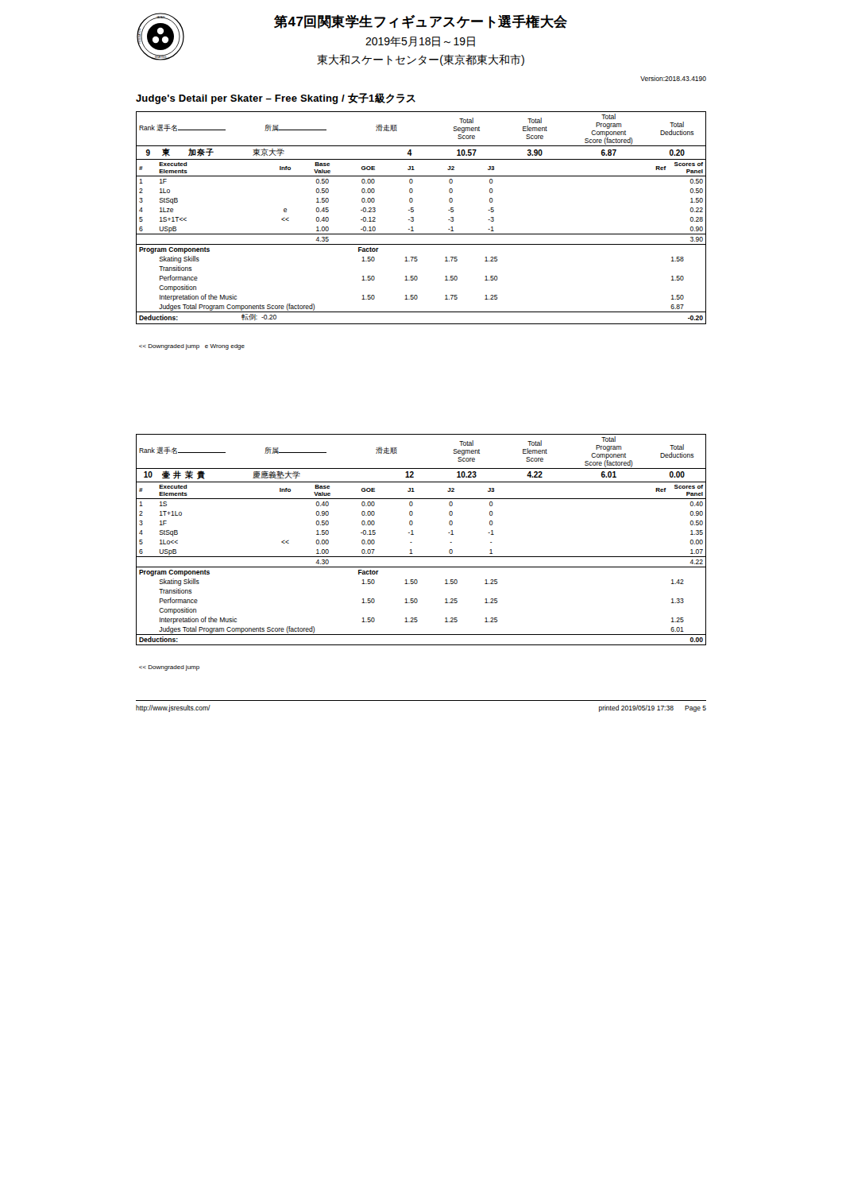JAPAN SKATING FEDERATION
第47回関東学生フィギュアスケート選手権大会
2019年5月18日～19日
東大和スケートセンター(東京都東大和市)
Version:2018.43.4190
Judge's Detail per Skater – Free Skating / 女子1級クラス
| Rank 選手名 | 所属 | 滑走順 | Total Segment Score | Total Element Score | Total Program Component Score (factored) | Total Deductions |
| 9 | 東 加奈子 | 東京大学 | | 4 | 10.57 | 3.90 | 6.87 | 0.20 |
| # | Executed Elements | Info | Base Value | GOE | J1 | J2 | J3 | | | | Ref | Scores of Panel |
| --- | --- | --- | --- | --- | --- | --- | --- | --- | --- | --- | --- | --- |
| 1 | 1F | | 0.50 | 0.00 | 0 | 0 | 0 | | | | | 0.50 |
| 2 | 1Lo | | 0.50 | 0.00 | 0 | 0 | 0 | | | | | 0.50 |
| 3 | StSqB | | 1.50 | 0.00 | 0 | 0 | 0 | | | | | 1.50 |
| 4 | 1Lze | e | 0.45 | -0.23 | -5 | -5 | -5 | | | | | 0.22 |
| 5 | 1S+1T<< | << | 0.40 | -0.12 | -3 | -3 | -3 | | | | | 0.28 |
| 6 | USpB | | 1.00 | -0.10 | -1 | -1 | -1 | | | | | 0.90 |
| | | | 4.35 | | | | | | | | | 3.90 |
| Program Components | | Factor | |
| | Skating Skills | | 1.50 | 1.75 | 1.75 | 1.25 | | | | | 1.58 |
| | Transitions | | | | | | | | | | |
| | Performance | | 1.50 | 1.50 | 1.50 | 1.50 | | | | | 1.50 |
| | Composition | | | | | | | | | | |
| | Interpretation of the Music | | 1.50 | 1.50 | 1.75 | 1.25 | | | | | 1.50 |
| | Judges Total Program Components Score (factored) | | 6.87 |
| Deductions: | 転倒: -0.20 | -0.20 |
<< Downgraded jump e Wrong edge
| Rank 選手名 | 所属 | 滑走順 | Total Segment Score | Total Element Score | Total Program Component Score (factored) | Total Deductions |
| 10 | 壷 井 茉 貴 | 慶應義塾大学 | | 12 | 10.23 | 4.22 | 6.01 | 0.00 |
| # | Executed Elements | Info | Base Value | GOE | J1 | J2 | J3 | | | | Ref | Scores of Panel |
| --- | --- | --- | --- | --- | --- | --- | --- | --- | --- | --- | --- | --- |
| 1 | 1S | | 0.40 | 0.00 | 0 | 0 | 0 | | | | | 0.40 |
| 2 | 1T+1Lo | | 0.90 | 0.00 | 0 | 0 | 0 | | | | | 0.90 |
| 3 | 1F | | 0.50 | 0.00 | 0 | 0 | 0 | | | | | 0.50 |
| 4 | StSqB | | 1.50 | -0.15 | -1 | -1 | -1 | | | | | 1.35 |
| 5 | 1Lo<< | << | 0.00 | 0.00 | - | - | - | | | | | 0.00 |
| 6 | USpB | | 1.00 | 0.07 | 1 | 0 | 1 | | | | | 1.07 |
| | | | 4.30 | | | | | | | | | 4.22 |
| Program Components | | Factor | |
| | Skating Skills | | 1.50 | 1.50 | 1.50 | 1.25 | | | | | 1.42 |
| | Transitions | | | | | | | | | | |
| | Performance | | 1.50 | 1.50 | 1.25 | 1.25 | | | | | 1.33 |
| | Composition | | | | | | | | | | |
| | Interpretation of the Music | | 1.50 | 1.25 | 1.25 | 1.25 | | | | | 1.25 |
| | Judges Total Program Components Score (factored) | | 6.01 |
| Deductions: | | 0.00 |
<< Downgraded jump
http://www.jsresults.com/
printed 2019/05/19 17:38 Page 5